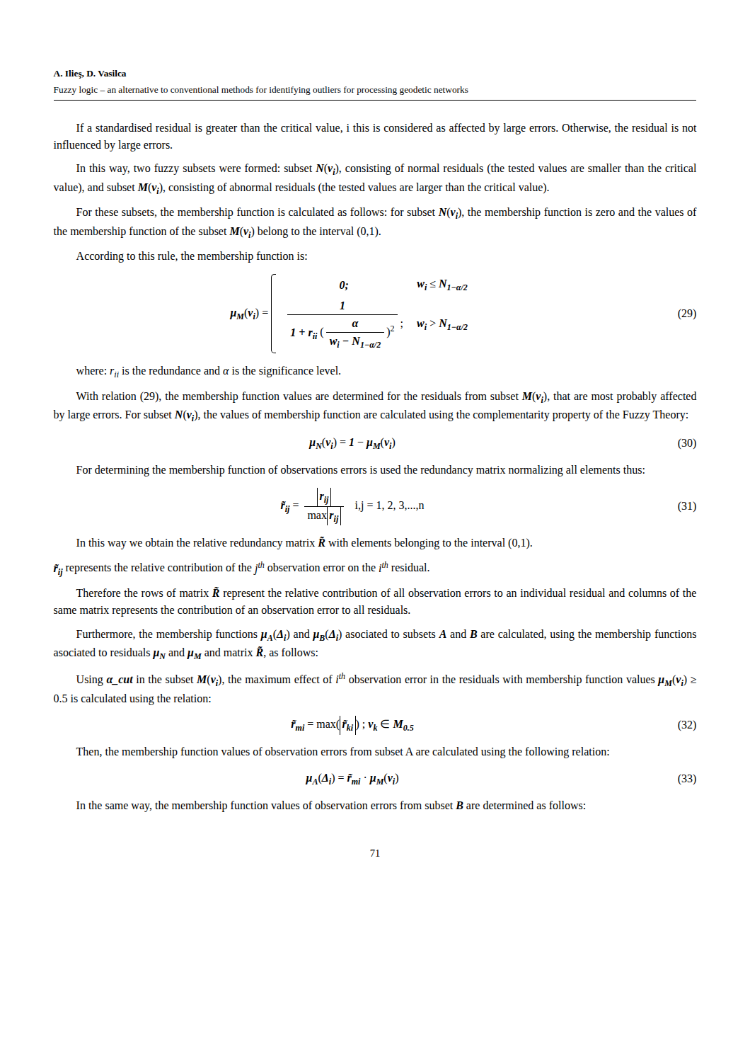A. Ilieş, D. Vasilca
Fuzzy logic – an alternative to conventional methods for identifying outliers for processing geodetic networks
If a standardised residual is greater than the critical value, i this is considered as affected by large errors. Otherwise, the residual is not influenced by large errors.
In this way, two fuzzy subsets were formed: subset N(vi), consisting of normal residuals (the tested values are smaller than the critical value), and subset M(vi), consisting of abnormal residuals (the tested values are larger than the critical value).
For these subsets, the membership function is calculated as follows: for subset N(vi), the membership function is zero and the values of the membership function of the subset M(vi) belong to the interval (0,1).
According to this rule, the membership function is:
μM(vi) =
| 0; | w i ≤ N 1−α/2 |
| 1 1 + r ii ( α w i − N 1−α/2 ) 2 ; | w i > N 1−α/2 |
(29)
where: rii is the redundance and α is the significance level.
With relation (29), the membership function values are determined for the residuals from subset M(vi), that are most probably affected by large errors. For subset N(vi), the values of membership function are calculated using the complementarity property of the Fuzzy Theory:
μN(vi) = 1 − μM(vi)
(30)
For determining the membership function of observations errors is used the redundancy matrix normalizing all elements thus:
r̃ij = rij maxrij i,j = 1, 2, 3,...,n
(31)
In this way we obtain the relative redundancy matrix R̃ with elements belonging to the interval (0,1).
r̃ij represents the relative contribution of the jth observation error on the ith residual.
Therefore the rows of matrix R̃ represent the relative contribution of all observation errors to an individual residual and columns of the same matrix represents the contribution of an observation error to all residuals.
Furthermore, the membership functions μA(Δi) and μB(Δi) asociated to subsets A and B are calculated, using the membership functions asociated to residuals μN and μM and matrix R̃, as follows:
Using α_cut in the subset M(vi), the maximum effect of ith observation error in the residuals with membership function values μM(vi) ≥ 0.5 is calculated using the relation:
r̃mi = max(r̃ki) ; vk ∈ M0.5
(32)
Then, the membership function values of observation errors from subset A are calculated using the following relation:
μA(Δi) = r̃mi · μM(vi)
(33)
In the same way, the membership function values of observation errors from subset B are determined as follows:
71